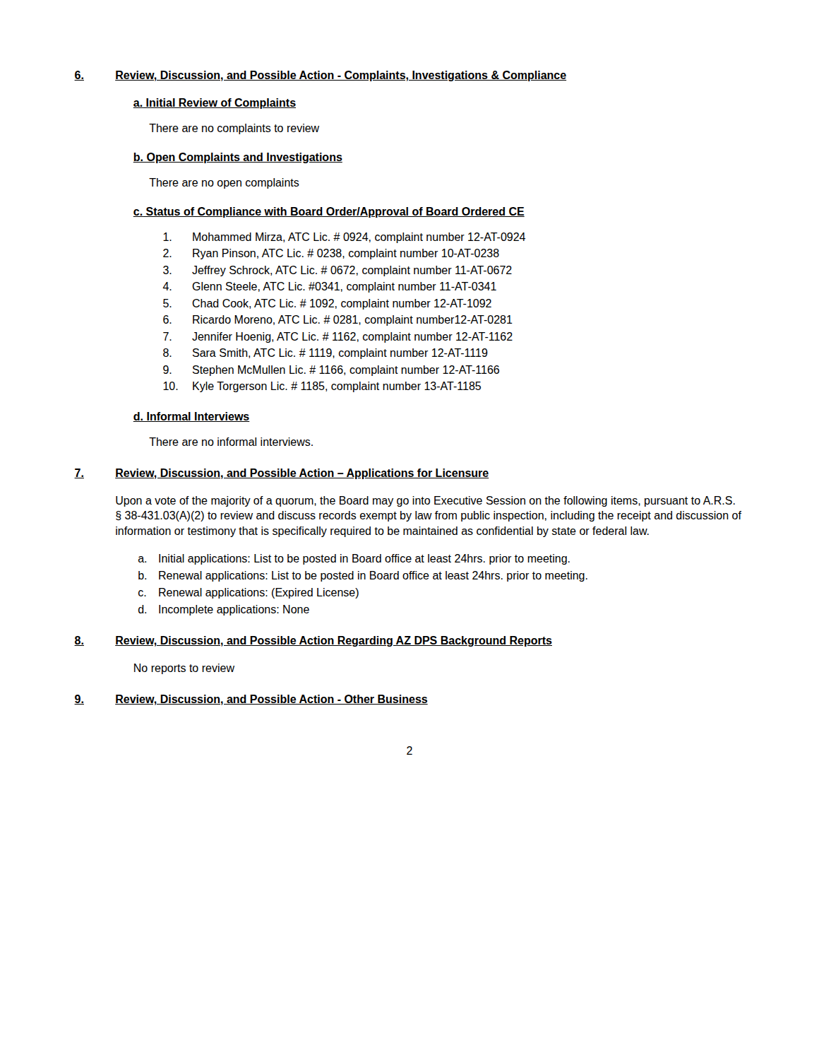6. Review, Discussion, and Possible Action - Complaints, Investigations & Compliance
a. Initial Review of Complaints
There are no complaints to review
b. Open Complaints and Investigations
There are no open complaints
c. Status of Compliance with Board Order/Approval of Board Ordered CE
1. Mohammed Mirza, ATC Lic. # 0924, complaint number 12-AT-0924
2. Ryan Pinson, ATC Lic. # 0238, complaint number 10-AT-0238
3. Jeffrey Schrock, ATC Lic. # 0672, complaint number 11-AT-0672
4. Glenn Steele, ATC Lic. #0341, complaint number 11-AT-0341
5. Chad Cook, ATC Lic. # 1092, complaint number 12-AT-1092
6. Ricardo Moreno, ATC Lic. # 0281, complaint number12-AT-0281
7. Jennifer Hoenig, ATC Lic. # 1162, complaint number 12-AT-1162
8. Sara Smith, ATC Lic. # 1119, complaint number 12-AT-1119
9. Stephen McMullen Lic. # 1166, complaint number 12-AT-1166
10. Kyle Torgerson Lic. # 1185, complaint number 13-AT-1185
d. Informal Interviews
There are no informal interviews.
7. Review, Discussion, and Possible Action – Applications for Licensure
Upon a vote of the majority of a quorum, the Board may go into Executive Session on the following items, pursuant to A.R.S. § 38-431.03(A)(2) to review and discuss records exempt by law from public inspection, including the receipt and discussion of information or testimony that is specifically required to be maintained as confidential by state or federal law.
a. Initial applications: List to be posted in Board office at least 24hrs. prior to meeting.
b. Renewal applications: List to be posted in Board office at least 24hrs. prior to meeting.
c. Renewal applications: (Expired License)
d. Incomplete applications: None
8. Review, Discussion, and Possible Action Regarding AZ DPS Background Reports
No reports to review
9. Review, Discussion, and Possible Action - Other Business
2